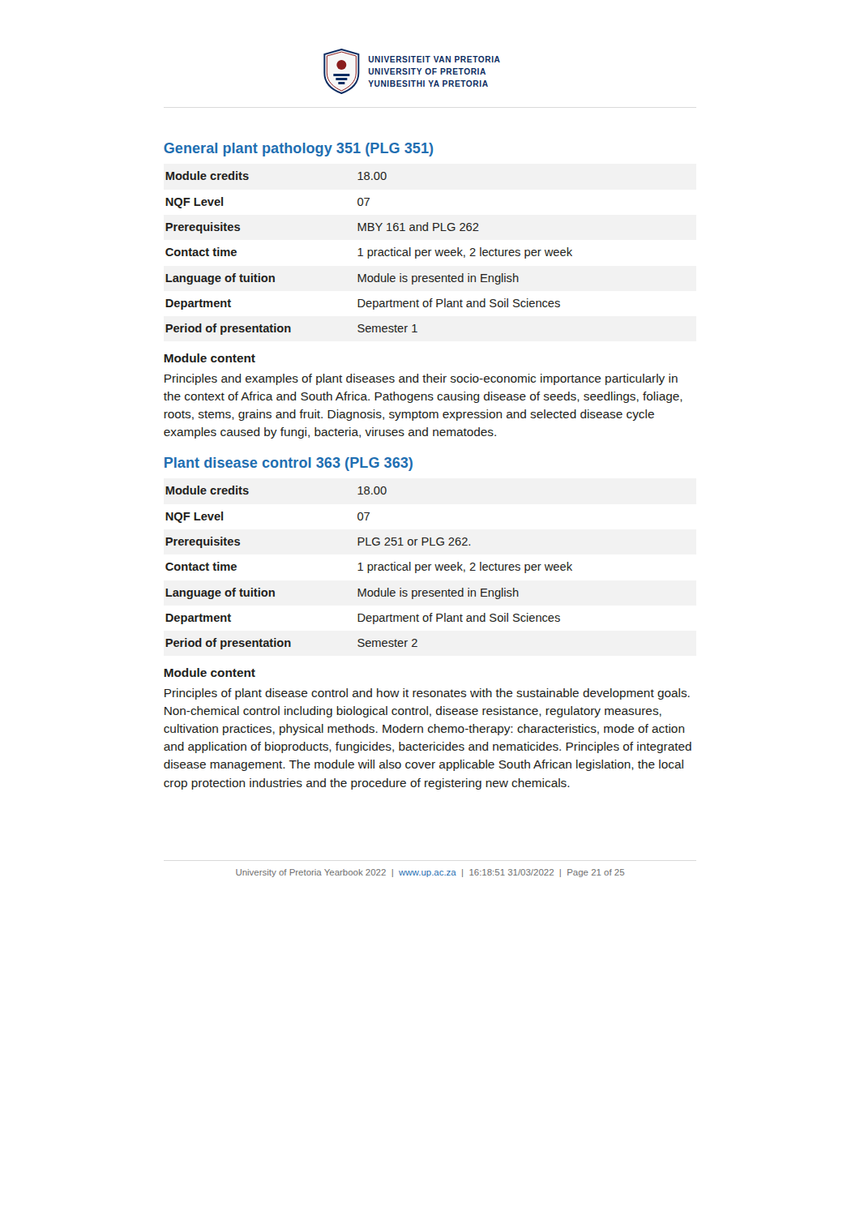Universiteit van Pretoria
University of Pretoria
Yunibesithi ya Pretoria
General plant pathology 351 (PLG 351)
| Module credits | 18.00 |
| NQF Level | 07 |
| Prerequisites | MBY 161 and PLG 262 |
| Contact time | 1 practical per week, 2 lectures per week |
| Language of tuition | Module is presented in English |
| Department | Department of Plant and Soil Sciences |
| Period of presentation | Semester 1 |
Module content
Principles and examples of plant diseases and their socio-economic importance particularly in the context of Africa and South Africa. Pathogens causing disease of seeds, seedlings, foliage, roots, stems, grains and fruit. Diagnosis, symptom expression and selected disease cycle examples caused by fungi, bacteria, viruses and nematodes.
Plant disease control 363 (PLG 363)
| Module credits | 18.00 |
| NQF Level | 07 |
| Prerequisites | PLG 251 or PLG 262. |
| Contact time | 1 practical per week, 2 lectures per week |
| Language of tuition | Module is presented in English |
| Department | Department of Plant and Soil Sciences |
| Period of presentation | Semester 2 |
Module content
Principles of plant disease control and how it resonates with the sustainable development goals. Non-chemical control including biological control, disease resistance, regulatory measures, cultivation practices, physical methods. Modern chemo-therapy: characteristics, mode of action and application of bioproducts, fungicides, bactericides and nematicides. Principles of integrated disease management. The module will also cover applicable South African legislation, the local crop protection industries and the procedure of registering new chemicals.
University of Pretoria Yearbook 2022 | www.up.ac.za | 16:18:51 31/03/2022 | Page 21 of 25